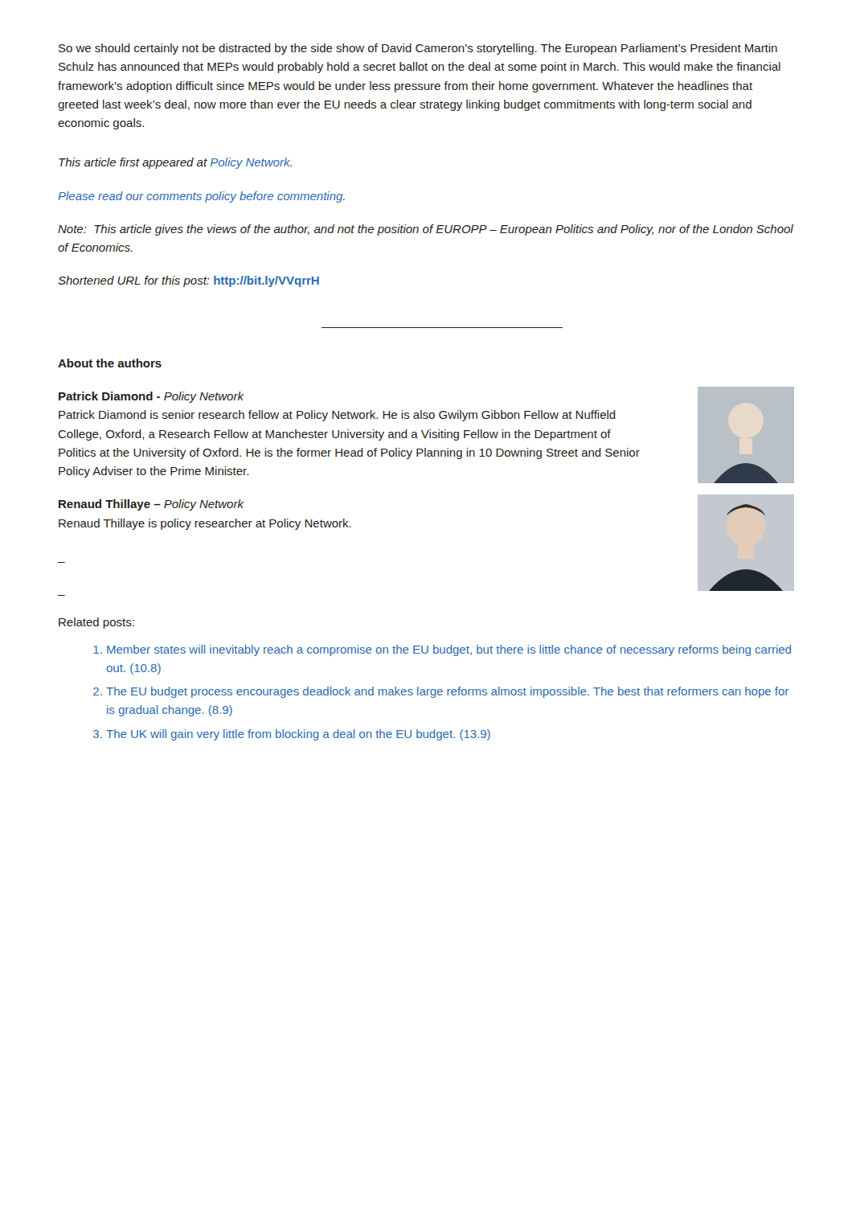So we should certainly not be distracted by the side show of David Cameron’s storytelling. The European Parliament’s President Martin Schulz has announced that MEPs would probably hold a secret ballot on the deal at some point in March. This would make the financial framework’s adoption difficult since MEPs would be under less pressure from their home government. Whatever the headlines that greeted last week’s deal, now more than ever the EU needs a clear strategy linking budget commitments with long-term social and economic goals.
This article first appeared at Policy Network.
Please read our comments policy before commenting.
Note: This article gives the views of the author, and not the position of EUROPP – European Politics and Policy, nor of the London School of Economics.
Shortened URL for this post: http://bit.ly/VVqrrH
About the authors
Patrick Diamond - Policy Network
Patrick Diamond is senior research fellow at Policy Network. He is also Gwilym Gibbon Fellow at Nuffield College, Oxford, a Research Fellow at Manchester University and a Visiting Fellow in the Department of Politics at the University of Oxford. He is the former Head of Policy Planning in 10 Downing Street and Senior Policy Adviser to the Prime Minister.
Renaud Thillaye – Policy Network
Renaud Thillaye is policy researcher at Policy Network.
_
_
Related posts:
Member states will inevitably reach a compromise on the EU budget, but there is little chance of necessary reforms being carried out. (10.8)
The EU budget process encourages deadlock and makes large reforms almost impossible. The best that reformers can hope for is gradual change. (8.9)
The UK will gain very little from blocking a deal on the EU budget. (13.9)